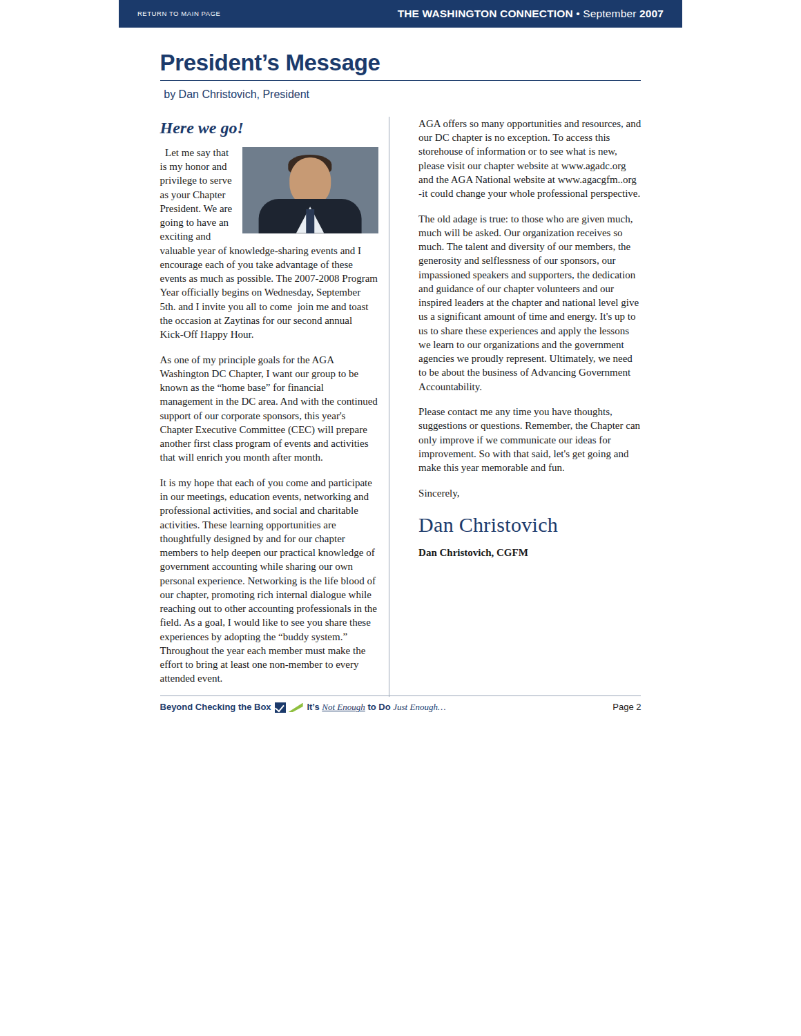Return to Main Page
THE WASHINGTON CONNECTION • September 2007
President’s Message
by Dan Christovich, President
Here we go!
Let me say that is my honor and privilege to serve as your Chapter President. We are going to have an exciting and valuable year of knowledge-sharing events and I encourage each of you take advantage of these events as much as possible. The 2007-2008 Program Year officially begins on Wednesday, September 5th. and I invite you all to come join me and toast the occasion at Zaytinas for our second annual Kick-Off Happy Hour.
As one of my principle goals for the AGA Washington DC Chapter, I want our group to be known as the “home base” for financial management in the DC area. And with the continued support of our corporate sponsors, this year's Chapter Executive Committee (CEC) will prepare another first class program of events and activities that will enrich you month after month.
It is my hope that each of you come and participate in our meetings, education events, networking and professional activities, and social and charitable activities. These learning opportunities are thoughtfully designed by and for our chapter members to help deepen our practical knowledge of government accounting while sharing our own personal experience. Networking is the life blood of our chapter, promoting rich internal dialogue while reaching out to other accounting professionals in the field. As a goal, I would like to see you share these experiences by adopting the “buddy system.” Throughout the year each member must make the effort to bring at least one non-member to every attended event.
AGA offers so many opportunities and resources, and our DC chapter is no exception. To access this storehouse of information or to see what is new, please visit our chapter website at www.agadc.org and the AGA National website at www.agacgfm..org -it could change your whole professional perspective.
The old adage is true: to those who are given much, much will be asked. Our organization receives so much. The talent and diversity of our members, the generosity and selflessness of our sponsors, our impassioned speakers and supporters, the dedication and guidance of our chapter volunteers and our inspired leaders at the chapter and national level give us a significant amount of time and energy. It's up to us to share these experiences and apply the lessons we learn to our organizations and the government agencies we proudly represent. Ultimately, we need to be about the business of Advancing Government Accountability.
Please contact me any time you have thoughts, suggestions or questions. Remember, the Chapter can only improve if we communicate our ideas for improvement. So with that said, let's get going and make this year memorable and fun.
Sincerely,
Dan Christovich
Dan Christovich, CGFM
Beyond Checking the Box It’s Not Enough to Do Just Enough…
Page 2